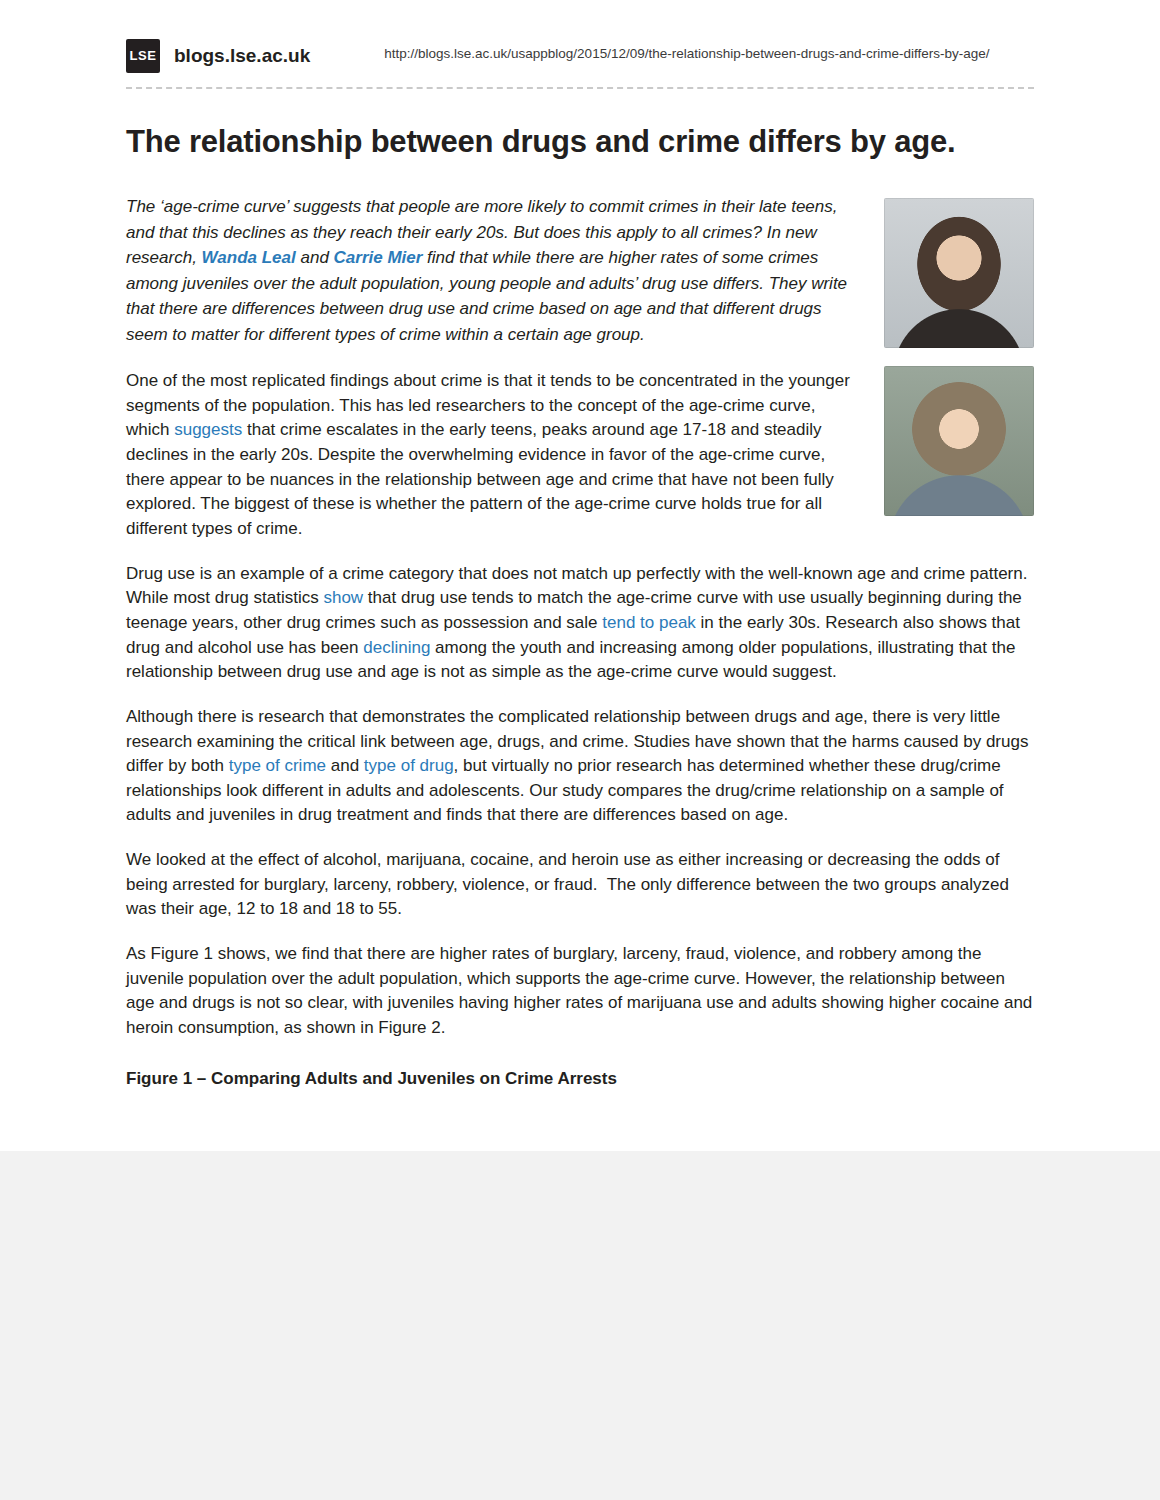LSE
blogs.lse.ac.uk
http://blogs.lse.ac.uk/usappblog/2015/12/09/the-relationship-between-drugs-and-crime-differs-by-age/
The relationship between drugs and crime differs by age.
The ‘age-crime curve’ suggests that people are more likely to commit crimes in their late teens, and that this declines as they reach their early 20s. But does this apply to all crimes? In new research, Wanda Leal and Carrie Mier find that while there are higher rates of some crimes among juveniles over the adult population, young people and adults’ drug use differs. They write that there are differences between drug use and crime based on age and that different drugs seem to matter for different types of crime within a certain age group.
One of the most replicated findings about crime is that it tends to be concentrated in the younger segments of the population. This has led researchers to the concept of the age-crime curve, which suggests that crime escalates in the early teens, peaks around age 17-18 and steadily declines in the early 20s. Despite the overwhelming evidence in favor of the age-crime curve, there appear to be nuances in the relationship between age and crime that have not been fully explored. The biggest of these is whether the pattern of the age-crime curve holds true for all different types of crime.
Drug use is an example of a crime category that does not match up perfectly with the well-known age and crime pattern. While most drug statistics show that drug use tends to match the age-crime curve with use usually beginning during the teenage years, other drug crimes such as possession and sale tend to peak in the early 30s. Research also shows that drug and alcohol use has been declining among the youth and increasing among older populations, illustrating that the relationship between drug use and age is not as simple as the age-crime curve would suggest.
Although there is research that demonstrates the complicated relationship between drugs and age, there is very little research examining the critical link between age, drugs, and crime. Studies have shown that the harms caused by drugs differ by both type of crime and type of drug, but virtually no prior research has determined whether these drug/crime relationships look different in adults and adolescents. Our study compares the drug/crime relationship on a sample of adults and juveniles in drug treatment and finds that there are differences based on age.
We looked at the effect of alcohol, marijuana, cocaine, and heroin use as either increasing or decreasing the odds of being arrested for burglary, larceny, robbery, violence, or fraud. The only difference between the two groups analyzed was their age, 12 to 18 and 18 to 55.
As Figure 1 shows, we find that there are higher rates of burglary, larceny, fraud, violence, and robbery among the juvenile population over the adult population, which supports the age-crime curve. However, the relationship between age and drugs is not so clear, with juveniles having higher rates of marijuana use and adults showing higher cocaine and heroin consumption, as shown in Figure 2.
Figure 1 – Comparing Adults and Juveniles on Crime Arrests